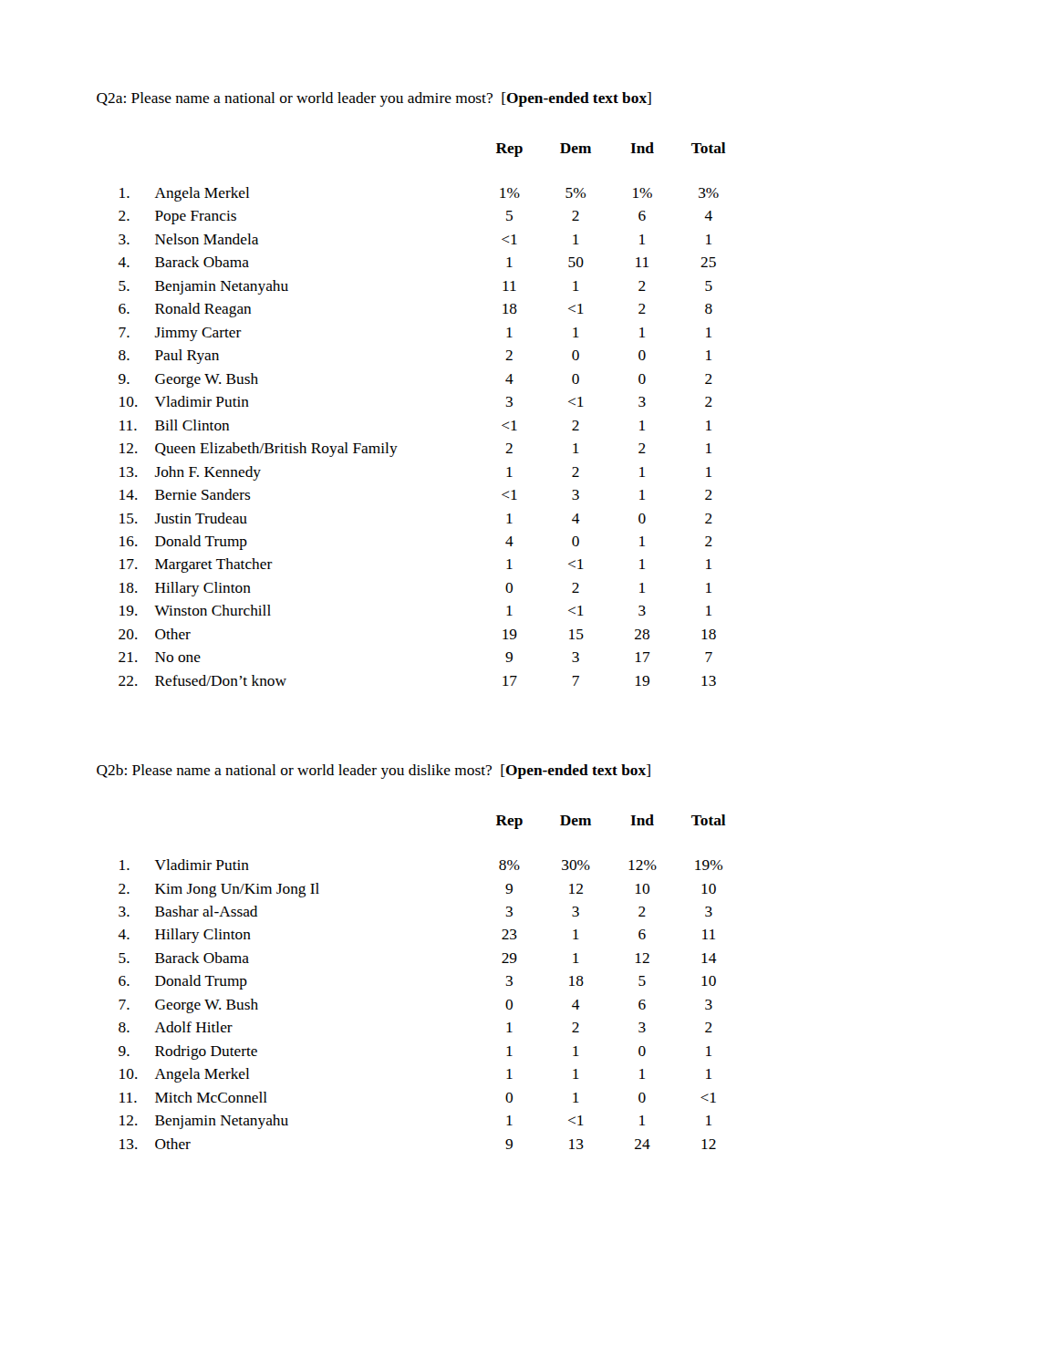Q2a: Please name a national or world leader you admire most? [Open-ended text box]
| | | Rep | Dem | Ind | Total |
| 1. | Angela Merkel | 1% | 5% | 1% | 3% |
| 2. | Pope Francis | 5 | 2 | 6 | 4 |
| 3. | Nelson Mandela | <1 | 1 | 1 | 1 |
| 4. | Barack Obama | 1 | 50 | 11 | 25 |
| 5. | Benjamin Netanyahu | 11 | 1 | 2 | 5 |
| 6. | Ronald Reagan | 18 | <1 | 2 | 8 |
| 7. | Jimmy Carter | 1 | 1 | 1 | 1 |
| 8. | Paul Ryan | 2 | 0 | 0 | 1 |
| 9. | George W. Bush | 4 | 0 | 0 | 2 |
| 10. | Vladimir Putin | 3 | <1 | 3 | 2 |
| 11. | Bill Clinton | <1 | 2 | 1 | 1 |
| 12. | Queen Elizabeth/British Royal Family | 2 | 1 | 2 | 1 |
| 13. | John F. Kennedy | 1 | 2 | 1 | 1 |
| 14. | Bernie Sanders | <1 | 3 | 1 | 2 |
| 15. | Justin Trudeau | 1 | 4 | 0 | 2 |
| 16. | Donald Trump | 4 | 0 | 1 | 2 |
| 17. | Margaret Thatcher | 1 | <1 | 1 | 1 |
| 18. | Hillary Clinton | 0 | 2 | 1 | 1 |
| 19. | Winston Churchill | 1 | <1 | 3 | 1 |
| 20. | Other | 19 | 15 | 28 | 18 |
| 21. | No one | 9 | 3 | 17 | 7 |
| 22. | Refused/Don’t know | 17 | 7 | 19 | 13 |
Q2b: Please name a national or world leader you dislike most? [Open-ended text box]
| | | Rep | Dem | Ind | Total |
| 1. | Vladimir Putin | 8% | 30% | 12% | 19% |
| 2. | Kim Jong Un/Kim Jong Il | 9 | 12 | 10 | 10 |
| 3. | Bashar al-Assad | 3 | 3 | 2 | 3 |
| 4. | Hillary Clinton | 23 | 1 | 6 | 11 |
| 5. | Barack Obama | 29 | 1 | 12 | 14 |
| 6. | Donald Trump | 3 | 18 | 5 | 10 |
| 7. | George W. Bush | 0 | 4 | 6 | 3 |
| 8. | Adolf Hitler | 1 | 2 | 3 | 2 |
| 9. | Rodrigo Duterte | 1 | 1 | 0 | 1 |
| 10. | Angela Merkel | 1 | 1 | 1 | 1 |
| 11. | Mitch McConnell | 0 | 1 | 0 | <1 |
| 12. | Benjamin Netanyahu | 1 | <1 | 1 | 1 |
| 13. | Other | 9 | 13 | 24 | 12 |